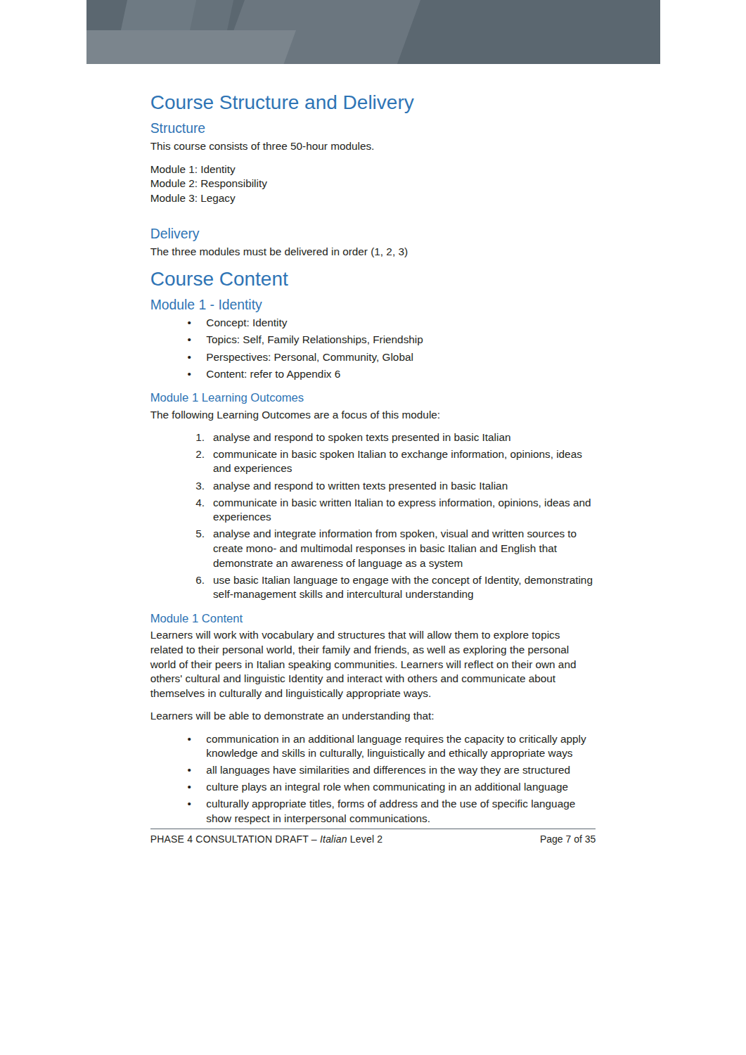Course Structure and Delivery
Structure
This course consists of three 50-hour modules.
Module 1: Identity
Module 2: Responsibility
Module 3: Legacy
Delivery
The three modules must be delivered in order (1, 2, 3)
Course Content
Module 1 - Identity
Concept: Identity
Topics: Self, Family Relationships, Friendship
Perspectives: Personal, Community, Global
Content: refer to Appendix 6
Module 1 Learning Outcomes
The following Learning Outcomes are a focus of this module:
analyse and respond to spoken texts presented in basic Italian
communicate in basic spoken Italian to exchange information, opinions, ideas and experiences
analyse and respond to written texts presented in basic Italian
communicate in basic written Italian to express information, opinions, ideas and experiences
analyse and integrate information from spoken, visual and written sources to create mono- and multimodal responses in basic Italian and English that demonstrate an awareness of language as a system
use basic Italian language to engage with the concept of Identity, demonstrating self-management skills and intercultural understanding
Module 1 Content
Learners will work with vocabulary and structures that will allow them to explore topics related to their personal world, their family and friends, as well as exploring the personal world of their peers in Italian speaking communities. Learners will reflect on their own and others' cultural and linguistic Identity and interact with others and communicate about themselves in culturally and linguistically appropriate ways.
Learners will be able to demonstrate an understanding that:
communication in an additional language requires the capacity to critically apply knowledge and skills in culturally, linguistically and ethically appropriate ways
all languages have similarities and differences in the way they are structured
culture plays an integral role when communicating in an additional language
culturally appropriate titles, forms of address and the use of specific language show respect in interpersonal communications.
PHASE 4 CONSULTATION DRAFT – Italian Level 2
Page 7 of 35